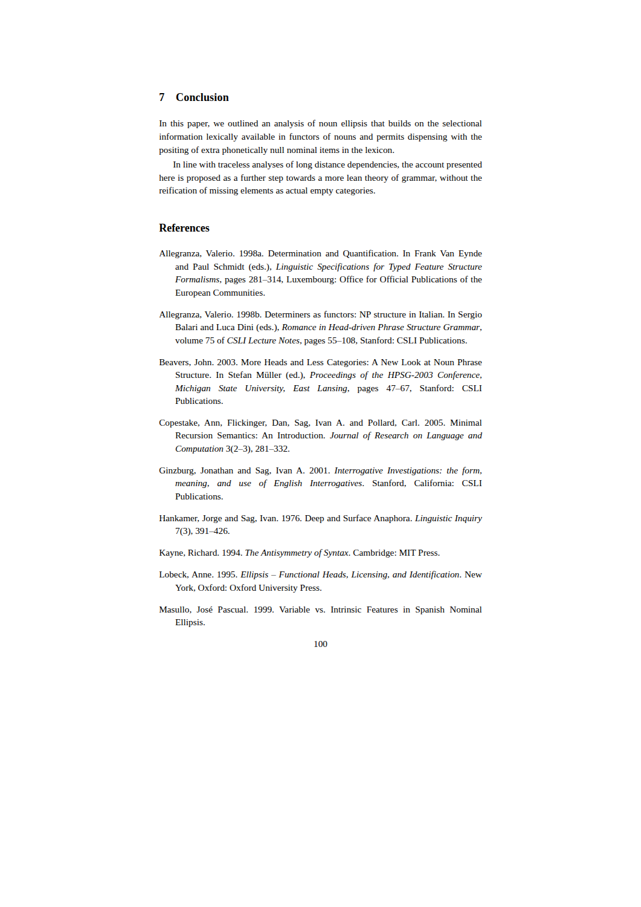7 Conclusion
In this paper, we outlined an analysis of noun ellipsis that builds on the selectional information lexically available in functors of nouns and permits dispensing with the positing of extra phonetically null nominal items in the lexicon.
In line with traceless analyses of long distance dependencies, the account presented here is proposed as a further step towards a more lean theory of grammar, without the reification of missing elements as actual empty categories.
References
Allegranza, Valerio. 1998a. Determination and Quantification. In Frank Van Eynde and Paul Schmidt (eds.), Linguistic Specifications for Typed Feature Structure Formalisms, pages 281–314, Luxembourg: Office for Official Publications of the European Communities.
Allegranza, Valerio. 1998b. Determiners as functors: NP structure in Italian. In Sergio Balari and Luca Dini (eds.), Romance in Head-driven Phrase Structure Grammar, volume 75 of CSLI Lecture Notes, pages 55–108, Stanford: CSLI Publications.
Beavers, John. 2003. More Heads and Less Categories: A New Look at Noun Phrase Structure. In Stefan Müller (ed.), Proceedings of the HPSG-2003 Conference, Michigan State University, East Lansing, pages 47–67, Stanford: CSLI Publications.
Copestake, Ann, Flickinger, Dan, Sag, Ivan A. and Pollard, Carl. 2005. Minimal Recursion Semantics: An Introduction. Journal of Research on Language and Computation 3(2–3), 281–332.
Ginzburg, Jonathan and Sag, Ivan A. 2001. Interrogative Investigations: the form, meaning, and use of English Interrogatives. Stanford, California: CSLI Publications.
Hankamer, Jorge and Sag, Ivan. 1976. Deep and Surface Anaphora. Linguistic Inquiry 7(3), 391–426.
Kayne, Richard. 1994. The Antisymmetry of Syntax. Cambridge: MIT Press.
Lobeck, Anne. 1995. Ellipsis – Functional Heads, Licensing, and Identification. New York, Oxford: Oxford University Press.
Masullo, José Pascual. 1999. Variable vs. Intrinsic Features in Spanish Nominal Ellipsis.
100